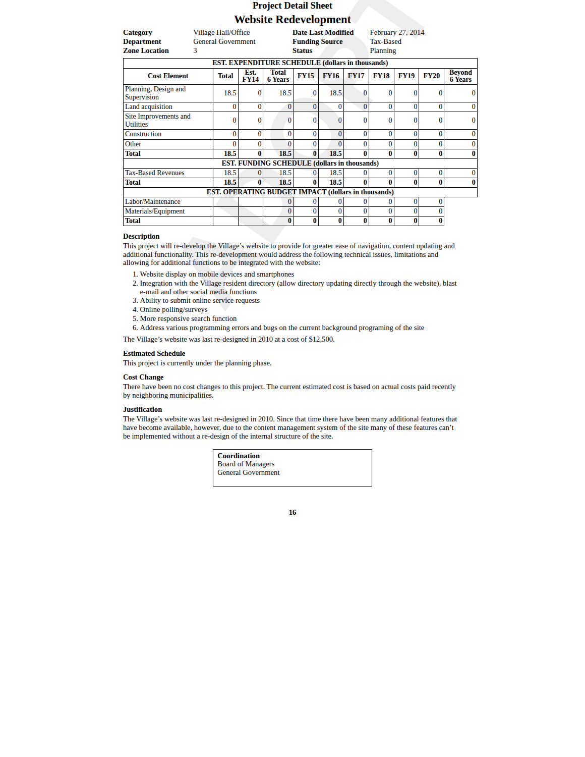ADOPTED
Project Detail Sheet
Website Redevelopment
| Category | Village Hall/Office | Date Last Modified | February 27, 2014 |
| Department | General Government | Funding Source | Tax-Based |
| Zone Location | 3 | Status | Planning |
| EST. EXPENDITURE SCHEDULE (dollars in thousands) |
| Cost Element | Total | Est. FY14 | Total 6 Years | FY15 | FY16 | FY17 | FY18 | FY19 | FY20 | Beyond 6 Years |
| Planning, Design and Supervision | 18.5 | 0 | 18.5 | 0 | 18.5 | 0 | 0 | 0 | 0 | 0 |
| Land acquisition | 0 | 0 | 0 | 0 | 0 | 0 | 0 | 0 | 0 | 0 |
| Site Improvements and Utilities | 0 | 0 | 0 | 0 | 0 | 0 | 0 | 0 | 0 | 0 |
| Construction | 0 | 0 | 0 | 0 | 0 | 0 | 0 | 0 | 0 | 0 |
| Other | 0 | 0 | 0 | 0 | 0 | 0 | 0 | 0 | 0 | 0 |
| Total | 18.5 | 0 | 18.5 | 0 | 18.5 | 0 | 0 | 0 | 0 | 0 |
| EST. FUNDING SCHEDULE (dollars in thousands) |
| Tax-Based Revenues | 18.5 | 0 | 18.5 | 0 | 18.5 | 0 | 0 | 0 | 0 | 0 |
| Total | 18.5 | 0 | 18.5 | 0 | 18.5 | 0 | 0 | 0 | 0 | 0 |
| EST. OPERATING BUDGET IMPACT (dollars in thousands) |
| Labor/Maintenance | | | 0 | 0 | 0 | 0 | 0 | 0 | 0 | |
| Materials/Equipment | | | 0 | 0 | 0 | 0 | 0 | 0 | 0 | |
| Total | | | 0 | 0 | 0 | 0 | 0 | 0 | 0 | |
Description
This project will re-develop the Village’s website to provide for greater ease of navigation, content updating and additional functionality. This re-development would address the following technical issues, limitations and allowing for additional functions to be integrated with the website:
Website display on mobile devices and smartphones
Integration with the Village resident directory (allow directory updating directly through the website), blast e-mail and other social media functions
Ability to submit online service requests
Online polling/surveys
More responsive search function
Address various programming errors and bugs on the current background programing of the site
The Village’s website was last re-designed in 2010 at a cost of $12,500.
Estimated Schedule
This project is currently under the planning phase.
Cost Change
There have been no cost changes to this project. The current estimated cost is based on actual costs paid recently by neighboring municipalities.
Justification
The Village’s website was last re-designed in 2010. Since that time there have been many additional features that have become available, however, due to the content management system of the site many of these features can’t be implemented without a re-design of the internal structure of the site.
Coordination
Board of Managers
General Government
16